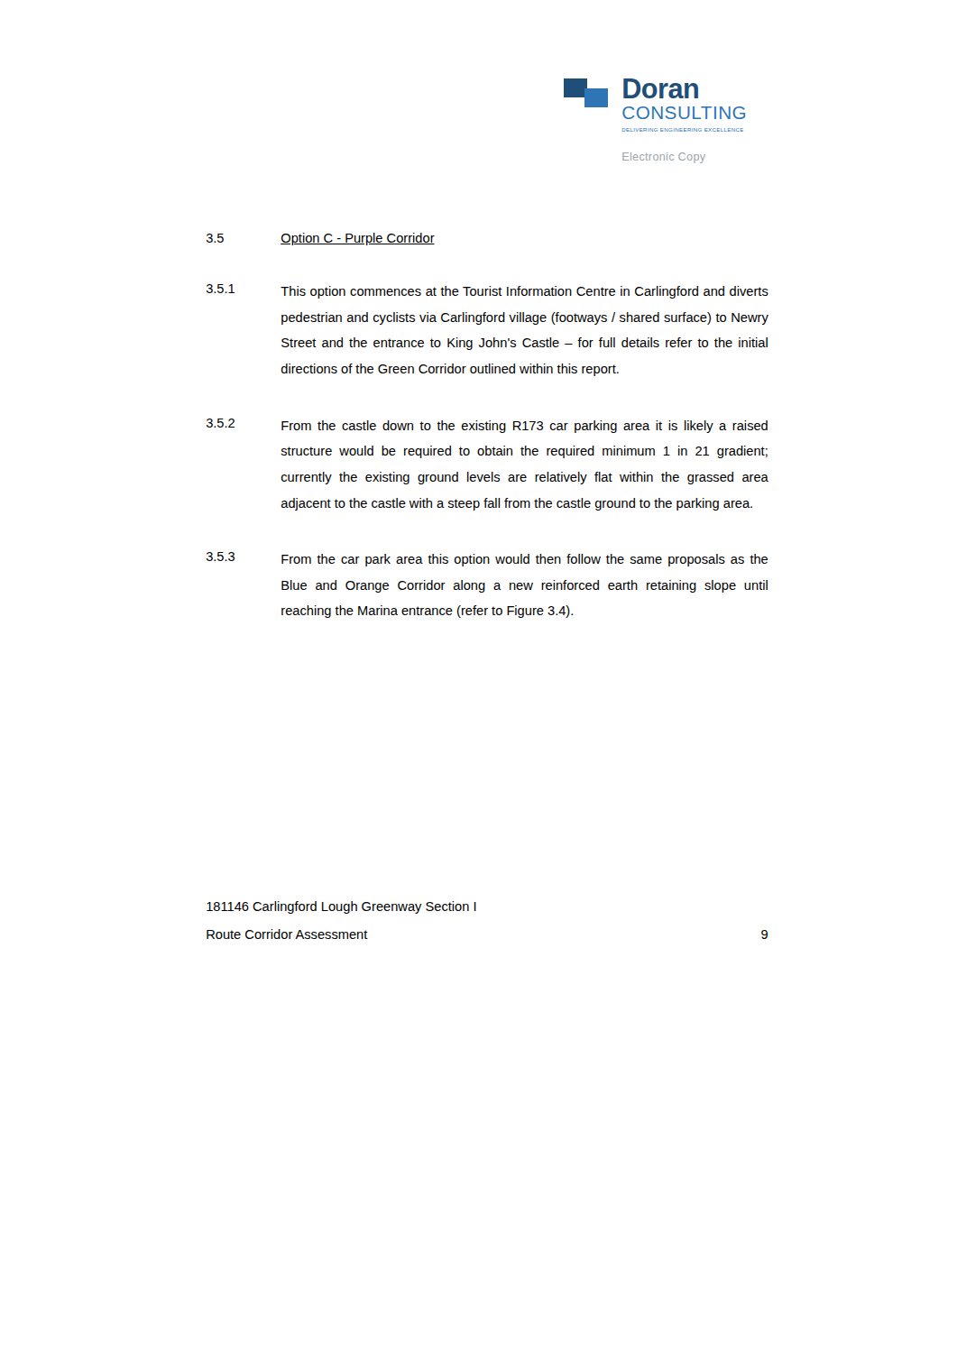Doran
CONSULTING
Delivering Engineering Excellence
Electronic Copy
3.5
Option C - Purple Corridor
3.5.1
This option commences at the Tourist Information Centre in Carlingford and diverts pedestrian and cyclists via Carlingford village (footways / shared surface) to Newry Street and the entrance to King John's Castle – for full details refer to the initial directions of the Green Corridor outlined within this report.
3.5.2
From the castle down to the existing R173 car parking area it is likely a raised structure would be required to obtain the required minimum 1 in 21 gradient; currently the existing ground levels are relatively flat within the grassed area adjacent to the castle with a steep fall from the castle ground to the parking area.
3.5.3
From the car park area this option would then follow the same proposals as the Blue and Orange Corridor along a new reinforced earth retaining slope until reaching the Marina entrance (refer to Figure 3.4).
181146 Carlingford Lough Greenway Section I
Route Corridor Assessment 9